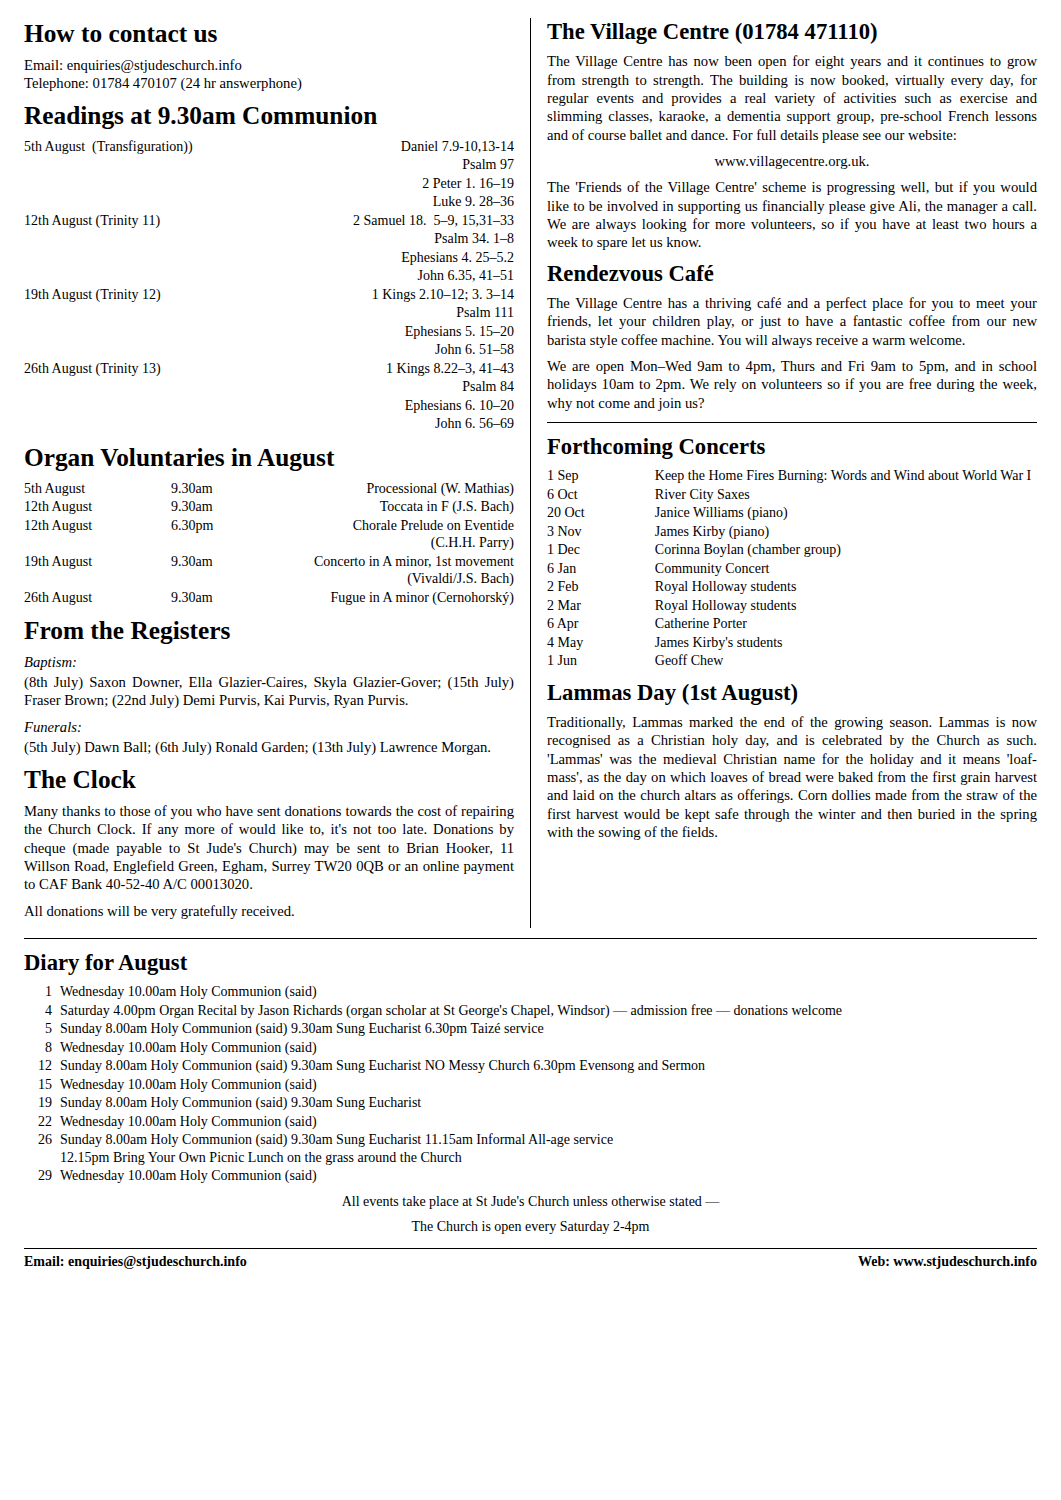How to contact us
Email: enquiries@stjudeschurch.info
Telephone: 01784 470107 (24 hr answerphone)
Readings at 9.30am Communion
| 5th August (Transfiguration)) | Daniel 7.9-10,13-14 |
| | Psalm 97 |
| | 2 Peter 1. 16–19 |
| | Luke 9. 28–36 |
| 12th August (Trinity 11) | 2 Samuel 18. 5–9, 15,31–33 |
| | Psalm 34. 1–8 |
| | Ephesians 4. 25–5.2 |
| | John 6.35, 41–51 |
| 19th August (Trinity 12) | 1 Kings 2.10–12; 3. 3–14 |
| | Psalm 111 |
| | Ephesians 5. 15–20 |
| | John 6. 51–58 |
| 26th August (Trinity 13) | 1 Kings 8.22–3, 41–43 |
| | Psalm 84 |
| | Ephesians 6. 10–20 |
| | John 6. 56–69 |
Organ Voluntaries in August
| 5th August | 9.30am | Processional (W. Mathias) |
| 12th August | 9.30am | Toccata in F (J.S. Bach) |
| 12th August | 6.30pm | Chorale Prelude on Eventide (C.H.H. Parry) |
| 19th August | 9.30am | Concerto in A minor, 1st movement (Vivaldi/J.S. Bach) |
| 26th August | 9.30am | Fugue in A minor (Cernohorský) |
From the Registers
Baptism:
(8th July) Saxon Downer, Ella Glazier-Caires, Skyla Glazier-Gover; (15th July) Fraser Brown; (22nd July) Demi Purvis, Kai Purvis, Ryan Purvis.
Funerals:
(5th July) Dawn Ball; (6th July) Ronald Garden; (13th July) Lawrence Morgan.
The Clock
Many thanks to those of you who have sent donations towards the cost of repairing the Church Clock. If any more of would like to, it's not too late. Donations by cheque (made payable to St Jude's Church) may be sent to Brian Hooker, 11 Willson Road, Englefield Green, Egham, Surrey TW20 0QB or an online payment to CAF Bank 40-52-40 A/C 00013020.
All donations will be very gratefully received.
The Village Centre (01784 471110)
The Village Centre has now been open for eight years and it continues to grow from strength to strength. The building is now booked, virtually every day, for regular events and provides a real variety of activities such as exercise and slimming classes, karaoke, a dementia support group, pre-school French lessons and of course ballet and dance. For full details please see our website:
www.villagecentre.org.uk.
The 'Friends of the Village Centre' scheme is progressing well, but if you would like to be involved in supporting us financially please give Ali, the manager a call. We are always looking for more volunteers, so if you have at least two hours a week to spare let us know.
Rendezvous Café
The Village Centre has a thriving café and a perfect place for you to meet your friends, let your children play, or just to have a fantastic coffee from our new barista style coffee machine. You will always receive a warm welcome.
We are open Mon–Wed 9am to 4pm, Thurs and Fri 9am to 5pm, and in school holidays 10am to 2pm. We rely on volunteers so if you are free during the week, why not come and join us?
Forthcoming Concerts
| 1 Sep | Keep the Home Fires Burning: Words and Wind about World War I |
| 6 Oct | River City Saxes |
| 20 Oct | Janice Williams (piano) |
| 3 Nov | James Kirby (piano) |
| 1 Dec | Corinna Boylan (chamber group) |
| 6 Jan | Community Concert |
| 2 Feb | Royal Holloway students |
| 2 Mar | Royal Holloway students |
| 6 Apr | Catherine Porter |
| 4 May | James Kirby's students |
| 1 Jun | Geoff Chew |
Lammas Day (1st August)
Traditionally, Lammas marked the end of the growing season. Lammas is now recognised as a Christian holy day, and is celebrated by the Church as such. 'Lammas' was the medieval Christian name for the holiday and it means 'loaf-mass', as the day on which loaves of bread were baked from the first grain harvest and laid on the church altars as offerings. Corn dollies made from the straw of the first harvest would be kept safe through the winter and then buried in the spring with the sowing of the fields.
Diary for August
1 Wednesday 10.00am Holy Communion (said)
4 Saturday 4.00pm Organ Recital by Jason Richards (organ scholar at St George's Chapel, Windsor) — admission free — donations welcome
5 Sunday 8.00am Holy Communion (said) 9.30am Sung Eucharist 6.30pm Taizé service
8 Wednesday 10.00am Holy Communion (said)
12 Sunday 8.00am Holy Communion (said) 9.30am Sung Eucharist NO Messy Church 6.30pm Evensong and Sermon
15 Wednesday 10.00am Holy Communion (said)
19 Sunday 8.00am Holy Communion (said) 9.30am Sung Eucharist
22 Wednesday 10.00am Holy Communion (said)
26 Sunday 8.00am Holy Communion (said) 9.30am Sung Eucharist 11.15am Informal All-age service
12.15pm Bring Your Own Picnic Lunch on the grass around the Church
29 Wednesday 10.00am Holy Communion (said)
All events take place at St Jude's Church unless otherwise stated —
The Church is open every Saturday 2-4pm
Email: enquiries@stjudeschurch.info
Web: www.stjudeschurch.info